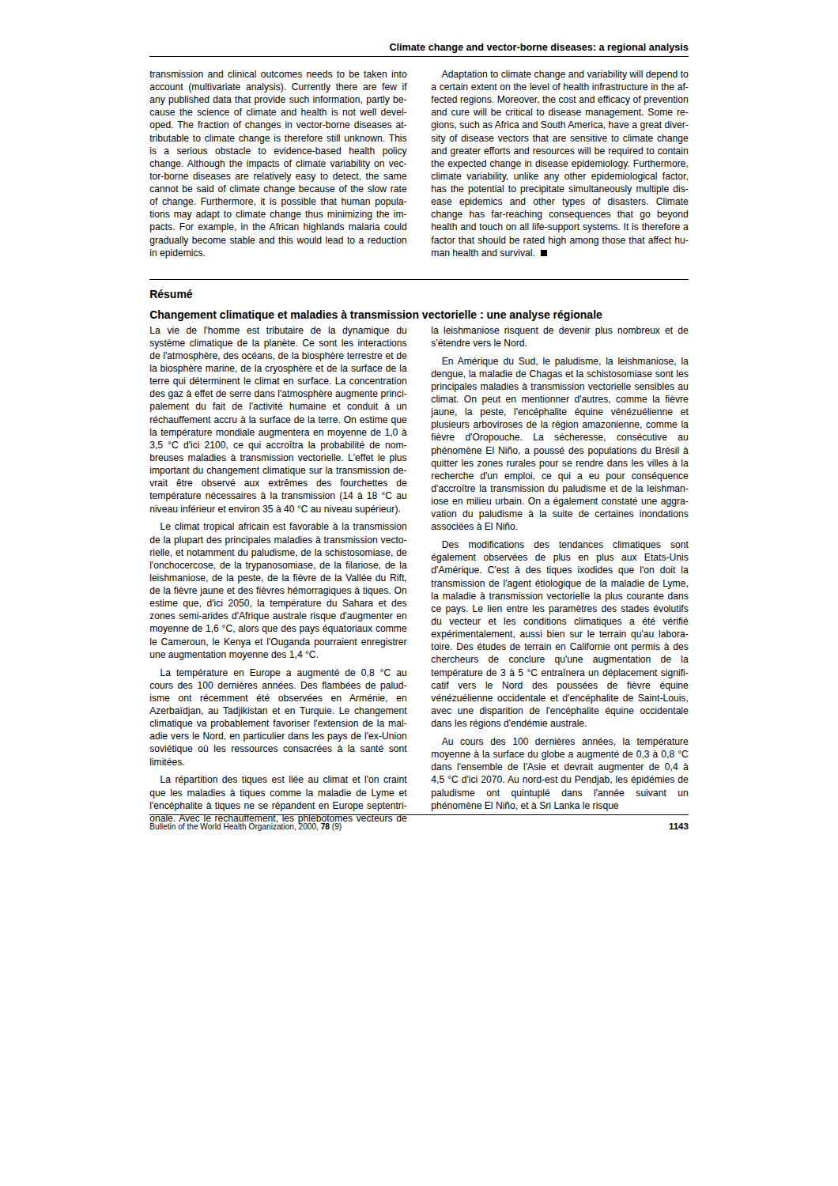Climate change and vector-borne diseases: a regional analysis
transmission and clinical outcomes needs to be taken into account (multivariate analysis). Currently there are few if any published data that provide such information, partly because the science of climate and health is not well developed. The fraction of changes in vector-borne diseases attributable to climate change is therefore still unknown. This is a serious obstacle to evidence-based health policy change. Although the impacts of climate variability on vector-borne diseases are relatively easy to detect, the same cannot be said of climate change because of the slow rate of change. Furthermore, it is possible that human populations may adapt to climate change thus minimizing the impacts. For example, in the African highlands malaria could gradually become stable and this would lead to a reduction in epidemics.
Adaptation to climate change and variability will depend to a certain extent on the level of health infrastructure in the affected regions. Moreover, the cost and efficacy of prevention and cure will be critical to disease management. Some regions, such as Africa and South America, have a great diversity of disease vectors that are sensitive to climate change and greater efforts and resources will be required to contain the expected change in disease epidemiology. Furthermore, climate variability, unlike any other epidemiological factor, has the potential to precipitate simultaneously multiple disease epidemics and other types of disasters. Climate change has far-reaching consequences that go beyond health and touch on all life-support systems. It is therefore a factor that should be rated high among those that affect human health and survival.
Résumé
Changement climatique et maladies à transmission vectorielle : une analyse régionale
La vie de l'homme est tributaire de la dynamique du système climatique de la planète. Ce sont les interactions de l'atmosphère, des océans, de la biosphère terrestre et de la biosphère marine, de la cryosphère et de la surface de la terre qui déterminent le climat en surface. La concentration des gaz à effet de serre dans l'atmosphère augmente principalement du fait de l'activité humaine et conduit à un réchauffement accru à la surface de la terre. On estime que la température mondiale augmentera en moyenne de 1,0 à 3,5 °C d'ici 2100, ce qui accroîtra la probabilité de nombreuses maladies à transmission vectorielle. L'effet le plus important du changement climatique sur la transmission devrait être observé aux extrêmes des fourchettes de température nécessaires à la transmission (14 à 18 °C au niveau inférieur et environ 35 à 40 °C au niveau supérieur).
Le climat tropical africain est favorable à la transmission de la plupart des principales maladies à transmission vectorielle, et notamment du paludisme, de la schistosomiase, de l'onchocercose, de la trypanosomiase, de la filariose, de la leishmaniose, de la peste, de la fièvre de la Vallée du Rift, de la fièvre jaune et des fièvres hémorragiques à tiques. On estime que, d'ici 2050, la température du Sahara et des zones semi-arides d'Afrique australe risque d'augmenter en moyenne de 1,6 °C, alors que des pays équatoriaux comme le Cameroun, le Kenya et l'Ouganda pourraient enregistrer une augmentation moyenne des 1,4 °C.
La température en Europe a augmenté de 0,8 °C au cours des 100 dernières années. Des flambées de paludisme ont récemment été observées en Arménie, en Azerbaïdjan, au Tadjikistan et en Turquie. Le changement climatique va probablement favoriser l'extension de la maladie vers le Nord, en particulier dans les pays de l'ex-Union soviétique où les ressources consacrées à la santé sont limitées.
La répartition des tiques est liée au climat et l'on craint que les maladies à tiques comme la maladie de Lyme et l'encéphalite à tiques ne se répandent en Europe septentrionale. Avec le réchauffement, les phlébotomes vecteurs de la leishmaniose risquent de devenir plus nombreux et de s'étendre vers le Nord.
En Amérique du Sud, le paludisme, la leishmaniose, la dengue, la maladie de Chagas et la schistosomiase sont les principales maladies à transmission vectorielle sensibles au climat. On peut en mentionner d'autres, comme la fièvre jaune, la peste, l'encéphalite équine vénézuélienne et plusieurs arboviroses de la région amazonienne, comme la fièvre d'Oropouche. La sécheresse, consécutive au phénomène El Niño, a poussé des populations du Brésil à quitter les zones rurales pour se rendre dans les villes à la recherche d'un emploi, ce qui a eu pour conséquence d'accroître la transmission du paludisme et de la leishmaniose en milieu urbain. On a également constaté une aggravation du paludisme à la suite de certaines inondations associées à El Niño.
Des modifications des tendances climatiques sont également observées de plus en plus aux Etats-Unis d'Amérique. C'est à des tiques ixodides que l'on doit la transmission de l'agent étiologique de la maladie de Lyme, la maladie à transmission vectorielle la plus courante dans ce pays. Le lien entre les paramètres des stades évolutifs du vecteur et les conditions climatiques a été vérifié expérimentalement, aussi bien sur le terrain qu'au laboratoire. Des études de terrain en Californie ont permis à des chercheurs de conclure qu'une augmentation de la température de 3 à 5 °C entraînera un déplacement significatif vers le Nord des poussées de fièvre équine vénézuélienne occidentale et d'encéphalite de Saint-Louis, avec une disparition de l'encéphalite équine occidentale dans les régions d'endémie australe.
Au cours des 100 dernières années, la température moyenne à la surface du globe a augmenté de 0,3 à 0,8 °C dans l'ensemble de l'Asie et devrait augmenter de 0,4 à 4,5 °C d'ici 2070. Au nord-est du Pendjab, les épidémies de paludisme ont quintuplé dans l'année suivant un phénomène El Niño, et à Sri Lanka le risque
Bulletin of the World Health Organization, 2000, 78 (9) 1143